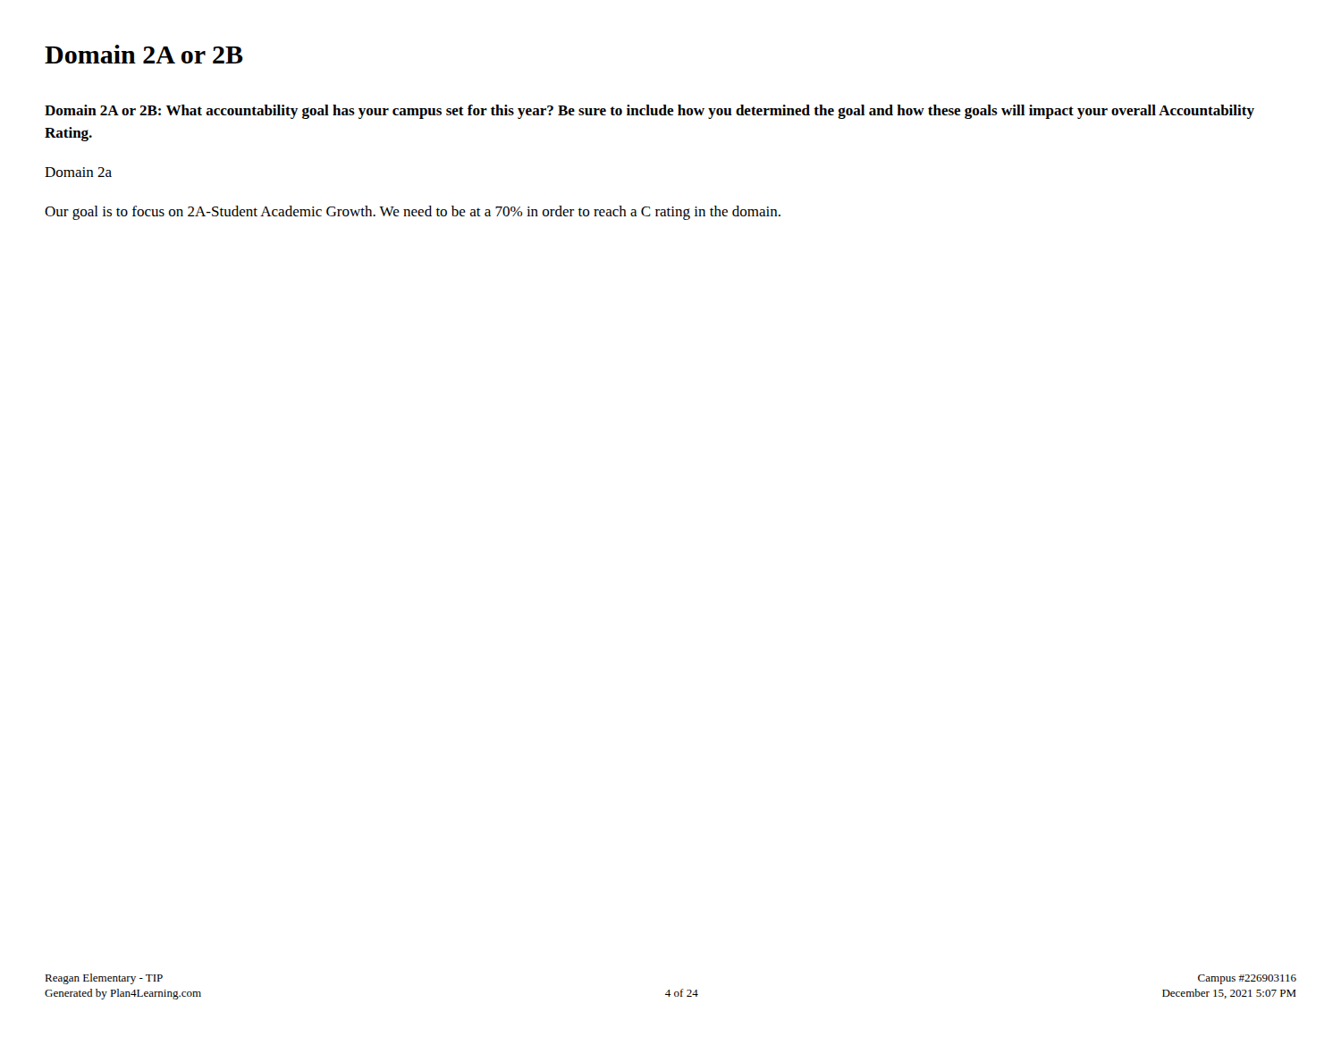Domain 2A or 2B
Domain 2A or 2B: What accountability goal has your campus set for this year? Be sure to include how you determined the goal and how these goals will impact your overall Accountability Rating.
Domain 2a
Our goal is to focus on 2A-Student Academic Growth. We need to be at a 70% in order to reach a C rating in the domain.
Reagan Elementary - TIP
Generated by Plan4Learning.com
4 of 24
Campus #226903116
December 15, 2021 5:07 PM